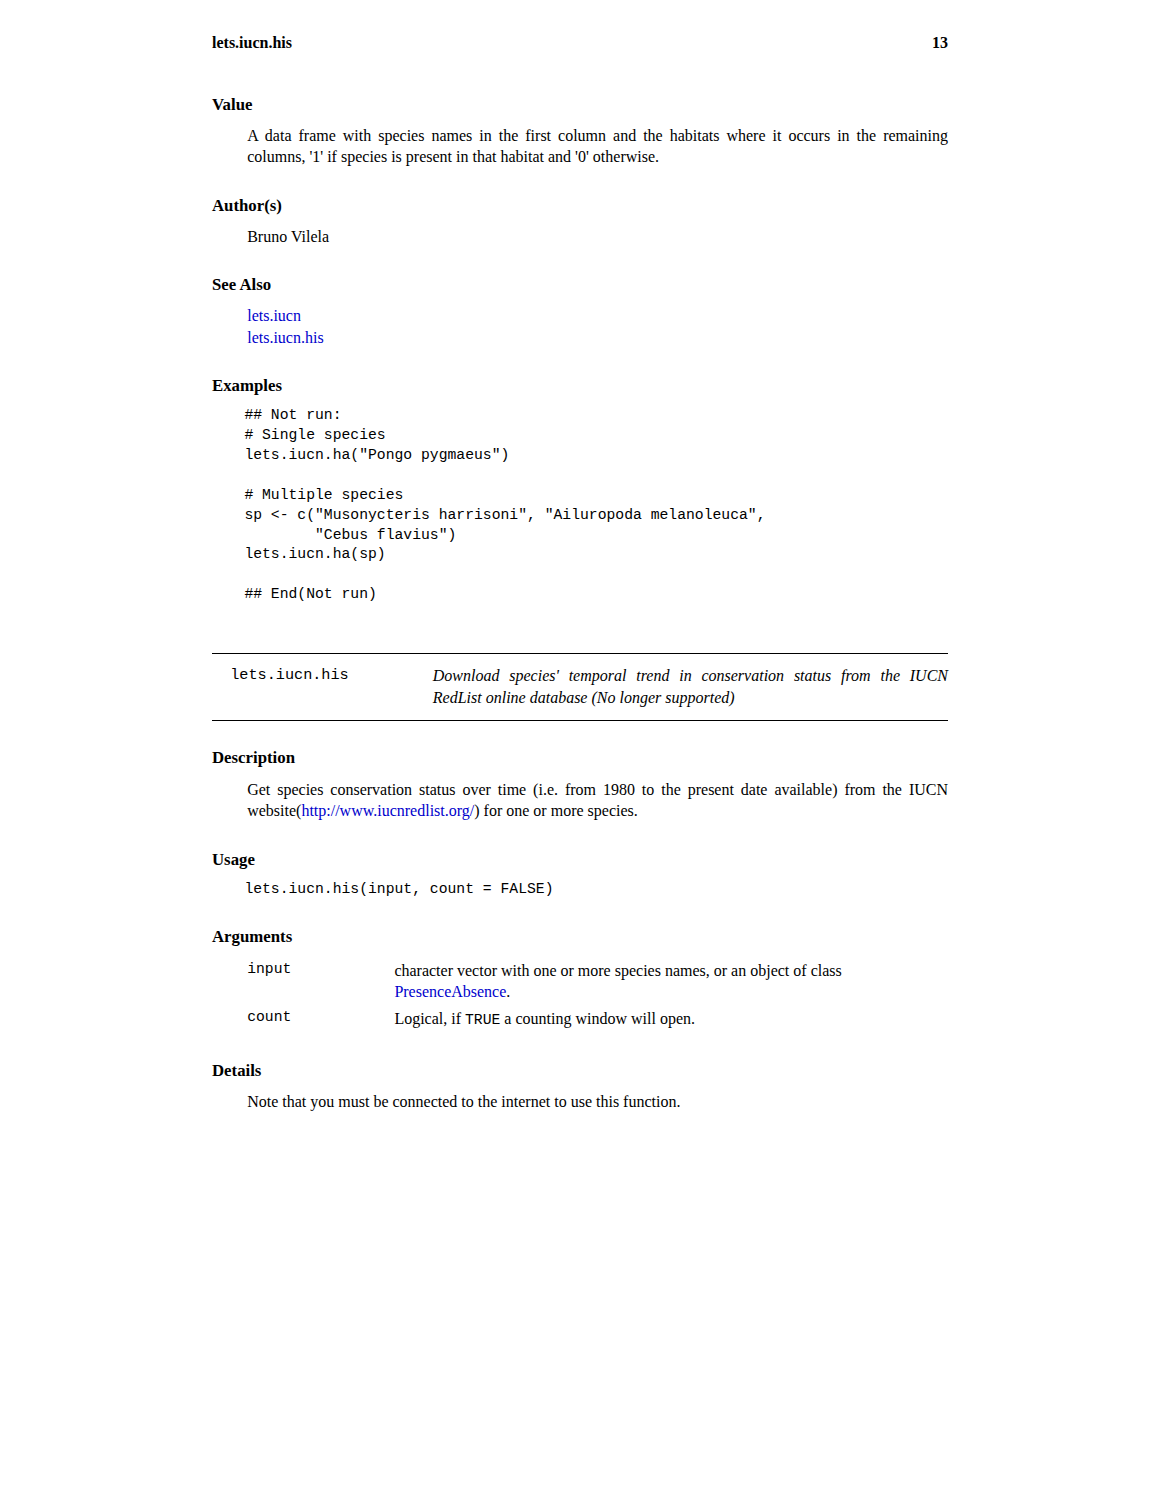lets.iucn.his 13
Value
A data frame with species names in the first column and the habitats where it occurs in the remaining columns, '1' if species is present in that habitat and '0' otherwise.
Author(s)
Bruno Vilela
See Also
lets.iucn lets.iucn.his
Examples
## Not run: 
# Single species
lets.iucn.ha("Pongo pygmaeus")

# Multiple species
sp <- c("Musonycteris harrisoni", "Ailuropoda melanoleuca",
        "Cebus flavius")
lets.iucn.ha(sp)

## End(Not run)
| lets.iucn.his | Download species' temporal trend in conservation status from the IUCN RedList online database (No longer supported) |
Description
Get species conservation status over time (i.e. from 1980 to the present date available) from the IUCN website(http://www.iucnredlist.org/) for one or more species.
Usage
lets.iucn.his(input, count = FALSE)
Arguments
| input | character vector with one or more species names, or an object of class PresenceAbsence . |
| count | Logical, if TRUE a counting window will open. |
Details
Note that you must be connected to the internet to use this function.